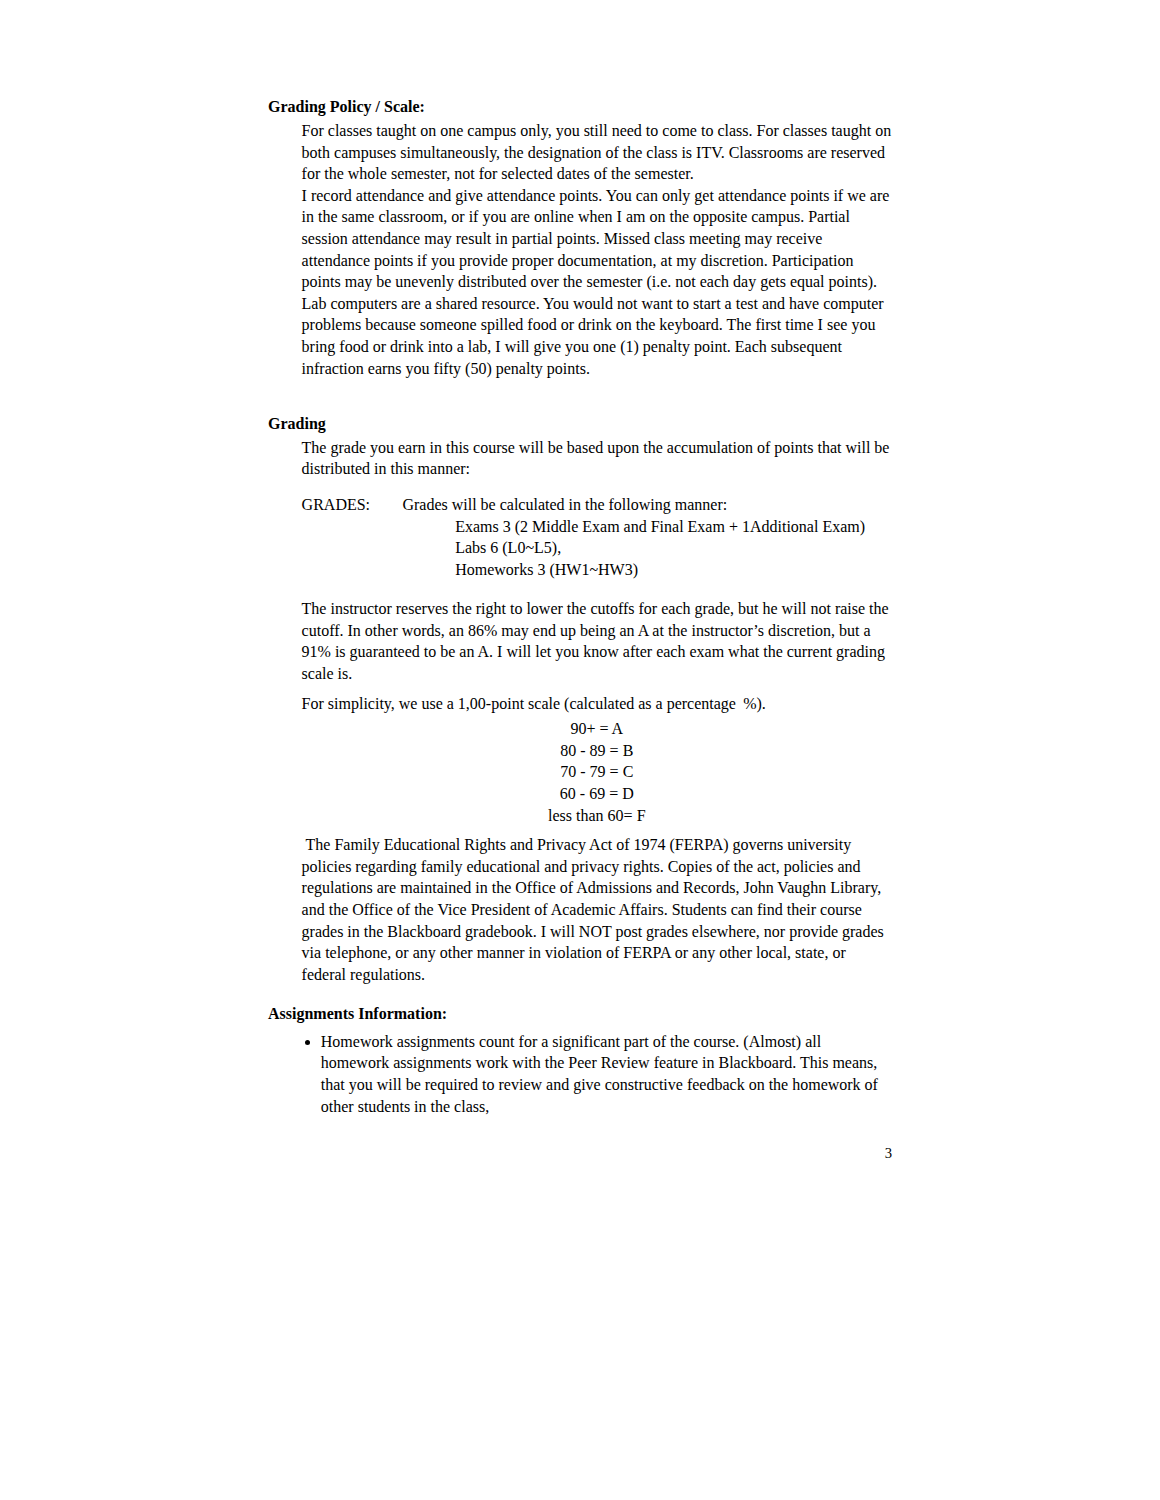Grading Policy / Scale:
For classes taught on one campus only, you still need to come to class. For classes taught on both campuses simultaneously, the designation of the class is ITV. Classrooms are reserved for the whole semester, not for selected dates of the semester.
I record attendance and give attendance points. You can only get attendance points if we are in the same classroom, or if you are online when I am on the opposite campus. Partial session attendance may result in partial points. Missed class meeting may receive attendance points if you provide proper documentation, at my discretion. Participation points may be unevenly distributed over the semester (i.e. not each day gets equal points).
Lab computers are a shared resource. You would not want to start a test and have computer problems because someone spilled food or drink on the keyboard. The first time I see you bring food or drink into a lab, I will give you one (1) penalty point. Each subsequent infraction earns you fifty (50) penalty points.
Grading
The grade you earn in this course will be based upon the accumulation of points that will be distributed in this manner:
GRADES:
Grades will be calculated in the following manner:
Exams 3 (2 Middle Exam and Final Exam + 1Additional Exam)
Labs 6 (L0~L5),
Homeworks 3 (HW1~HW3)
The instructor reserves the right to lower the cutoffs for each grade, but he will not raise the cutoff. In other words, an 86% may end up being an A at the instructor’s discretion, but a 91% is guaranteed to be an A. I will let you know after each exam what the current grading scale is.
For simplicity, we use a 1,00-point scale (calculated as a percentage  %).
90+ = A
80 - 89 = B
70 - 79 = C
60 - 69 = D
less than 60= F
The Family Educational Rights and Privacy Act of 1974 (FERPA) governs university policies regarding family educational and privacy rights. Copies of the act, policies and regulations are maintained in the Office of Admissions and Records, John Vaughn Library, and the Office of the Vice President of Academic Affairs. Students can find their course grades in the Blackboard gradebook. I will NOT post grades elsewhere, nor provide grades via telephone, or any other manner in violation of FERPA or any other local, state, or federal regulations.
Assignments Information:
Homework assignments count for a significant part of the course. (Almost) all homework assignments work with the Peer Review feature in Blackboard. This means, that you will be required to review and give constructive feedback on the homework of other students in the class,
3